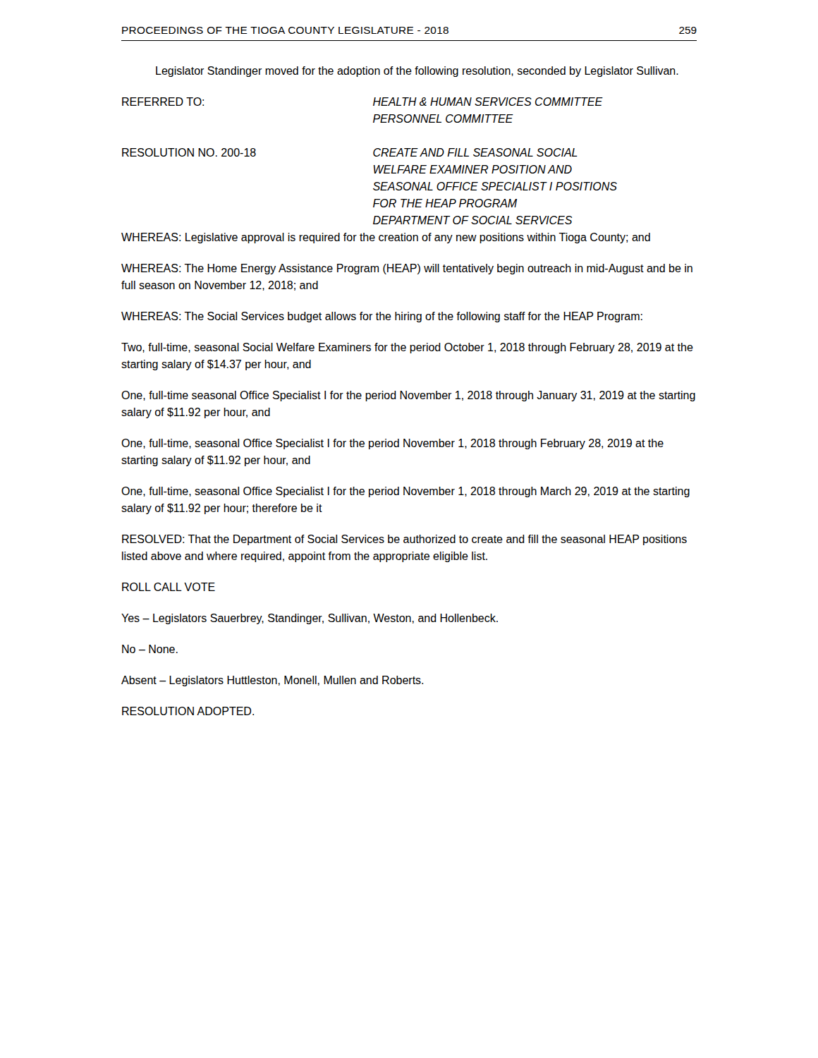PROCEEDINGS OF THE TIOGA COUNTY LEGISLATURE - 2018 259
Legislator Standinger moved for the adoption of the following resolution, seconded by Legislator Sullivan.
REFERRED TO:
HEALTH & HUMAN SERVICES COMMITTEE
PERSONNEL COMMITTEE
RESOLUTION NO. 200-18
CREATE AND FILL SEASONAL SOCIAL
WELFARE EXAMINER POSITION AND
SEASONAL OFFICE SPECIALIST I POSITIONS
FOR THE HEAP PROGRAM
DEPARTMENT OF SOCIAL SERVICES
WHEREAS: Legislative approval is required for the creation of any new positions within Tioga County; and
WHEREAS: The Home Energy Assistance Program (HEAP) will tentatively begin outreach in mid-August and be in full season on November 12, 2018; and
WHEREAS: The Social Services budget allows for the hiring of the following staff for the HEAP Program:
Two, full-time, seasonal Social Welfare Examiners for the period October 1, 2018 through February 28, 2019 at the starting salary of $14.37 per hour, and
One, full-time seasonal Office Specialist I for the period November 1, 2018 through January 31, 2019 at the starting salary of $11.92 per hour, and
One, full-time, seasonal Office Specialist I for the period November 1, 2018 through February 28, 2019 at the starting salary of $11.92 per hour, and
One, full-time, seasonal Office Specialist I for the period November 1, 2018 through March 29, 2019 at the starting salary of $11.92 per hour; therefore be it
RESOLVED: That the Department of Social Services be authorized to create and fill the seasonal HEAP positions listed above and where required, appoint from the appropriate eligible list.
ROLL CALL VOTE
Yes – Legislators Sauerbrey, Standinger, Sullivan, Weston, and Hollenbeck.
No – None.
Absent – Legislators Huttleston, Monell, Mullen and Roberts.
RESOLUTION ADOPTED.